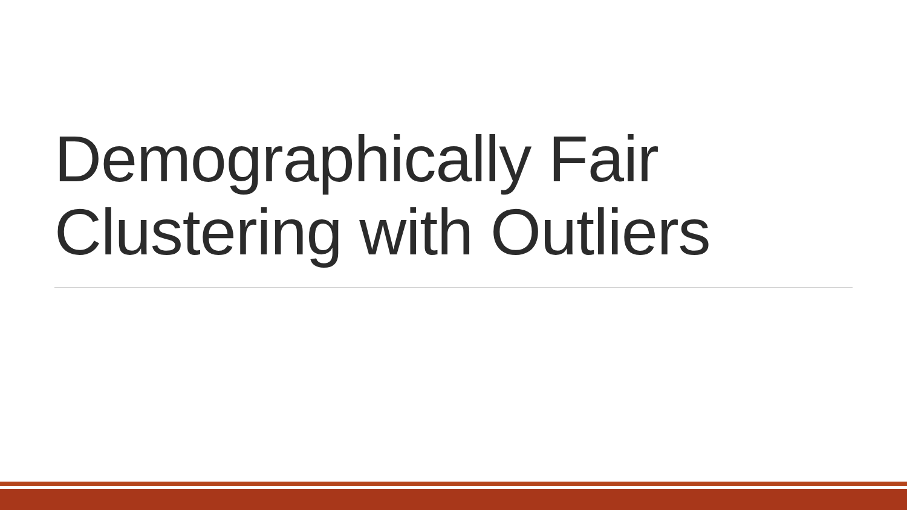Demographically Fair Clustering with Outliers